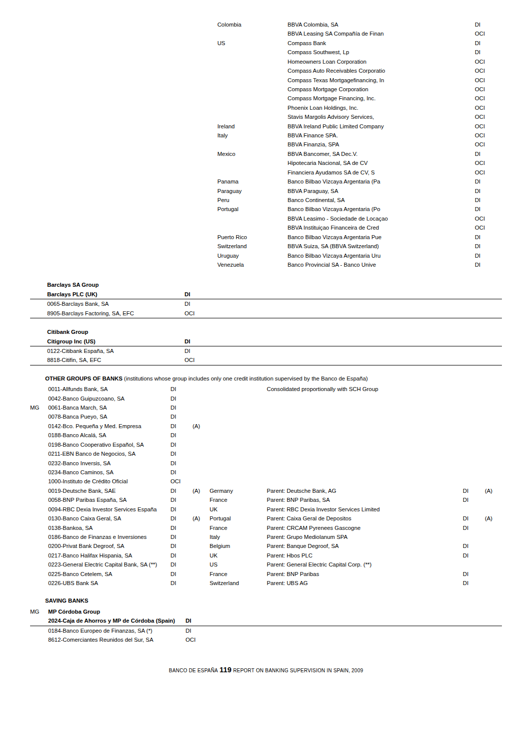| | Colombia | BBVA Colombia, SA | DI |
| | | BBVA Leasing SA Compañía de Finan | OCI |
| | US | Compass Bank | DI |
| | | Compass Southwest, Lp | DI |
| | | Homeowners Loan Corporation | OCI |
| | | Compass Auto Receivables Corporatio | OCI |
| | | Compass Texas Mortgagefinancing, In | OCI |
| | | Compass Mortgage Corporation | OCI |
| | | Compass Mortgage Financing, Inc. | OCI |
| | | Phoenix Loan Holdings, Inc. | OCI |
| | | Stavis Margolis Advisory Services, | OCI |
| | Ireland | BBVA Ireland Public Limited Company | OCI |
| | Italy | BBVA Finance SPA. | OCI |
| | | BBVA Finanzia, SPA | OCI |
| | Mexico | BBVA Bancomer, SA Dec.V. | DI |
| | | Hipotecaria Nacional, SA de CV | OCI |
| | | Financiera Ayudamos SA de CV, S | OCI |
| | Panama | Banco Bilbao Vizcaya Argentaria (Pa | DI |
| | Paraguay | BBVA Paraguay, SA | DI |
| | Peru | Banco Continental, SA | DI |
| | Portugal | Banco Bilbao Vizcaya Argentaria (Po | DI |
| | | BBVA Leasimo - Sociedade de Locaçao | OCI |
| | | BBVA Instituiçao Financeira de Cred | OCI |
| | Puerto Rico | Banco Bilbao Vizcaya Argentaria Pue | DI |
| | Switzerland | BBVA Suiza, SA (BBVA Switzerland) | DI |
| | Uruguay | Banco Bilbao Vizcaya Argentaria Uru | DI |
| | Venezuela | Banco Provincial SA - Banco Unive | DI |
| | Barclays SA Group | | |
| | Barclays PLC (UK) | DI | |
| | 0065-Barclays Bank, SA | DI | |
| | 8905-Barclays Factoring, SA, EFC | OCI | |
| | Citibank Group | | |
| | Citigroup Inc (US) | DI | |
| | 0122-Citibank España, SA | DI | |
| | 8818-Citifin, SA, EFC | OCI | |
OTHER GROUPS OF BANKS (institutions whose group includes only one credit institution supervised by the Banco de España)
| | 0011-Allfunds Bank, SA | DI | | | Consolidated proportionally with SCH Group | | |
| | 0042-Banco Guipuzcoano, SA | DI | | | | | |
| MG | 0061-Banca March, SA | DI | | | | | |
| | 0078-Banca Pueyo, SA | DI | | | | | |
| | 0142-Bco. Pequeña y Med. Empresa | DI | (A) | | | | |
| | 0188-Banco Alcalá, SA | DI | | | | | |
| | 0198-Banco Cooperativo Español, SA | DI | | | | | |
| | 0211-EBN Banco de Negocios, SA | DI | | | | | |
| | 0232-Banco Inversis, SA | DI | | | | | |
| | 0234-Banco Caminos, SA | DI | | | | | |
| | 1000-Instituto de Crédito Oficial | OCI | | | | | |
| | 0019-Deutsche Bank, SAE | DI | (A) | Germany | Parent: Deutsche Bank, AG | DI | (A) |
| | 0058-BNP Paribas España, SA | DI | | France | Parent: BNP Paribas, SA | DI | |
| | 0094-RBC Dexia Investor Services España | DI | | UK | Parent: RBC Dexia Investor Services Limited | | |
| | 0130-Banco Caixa Geral, SA | DI | (A) | Portugal | Parent: Caixa Geral de Depositos | DI | (A) |
| | 0138-Bankoa, SA | DI | | France | Parent: CRCAM Pyrenees Gascogne | DI | |
| | 0186-Banco de Finanzas e Inversiones | DI | | Italy | Parent: Grupo Mediolanum SPA | | |
| | 0200-Privat Bank Degroof, SA | DI | | Belgium | Parent: Banque Degroof, SA | DI | |
| | 0217-Banco Halifax Hispania, SA | DI | | UK | Parent: Hbos PLC | DI | |
| | 0223-General Electric Capital Bank, SA (**) | DI | | US | Parent: General Electric Capital Corp. (**) | | |
| | 0225-Banco Cetelem, SA | DI | | France | Parent: BNP Paribas | DI | |
| | 0226-UBS Bank SA | DI | | Switzerland | Parent: UBS AG | DI | |
SAVING BANKS
| MG | MP Córdoba Group | | |
| | 2024-Caja de Ahorros y MP de Córdoba (Spain) | DI | |
| | 0184-Banco Europeo de Finanzas, SA (*) | DI | |
| | 8612-Comerciantes Reunidos del Sur, SA | OCI | |
BANCO DE ESPAÑA 119 REPORT ON BANKING SUPERVISION IN SPAIN, 2009